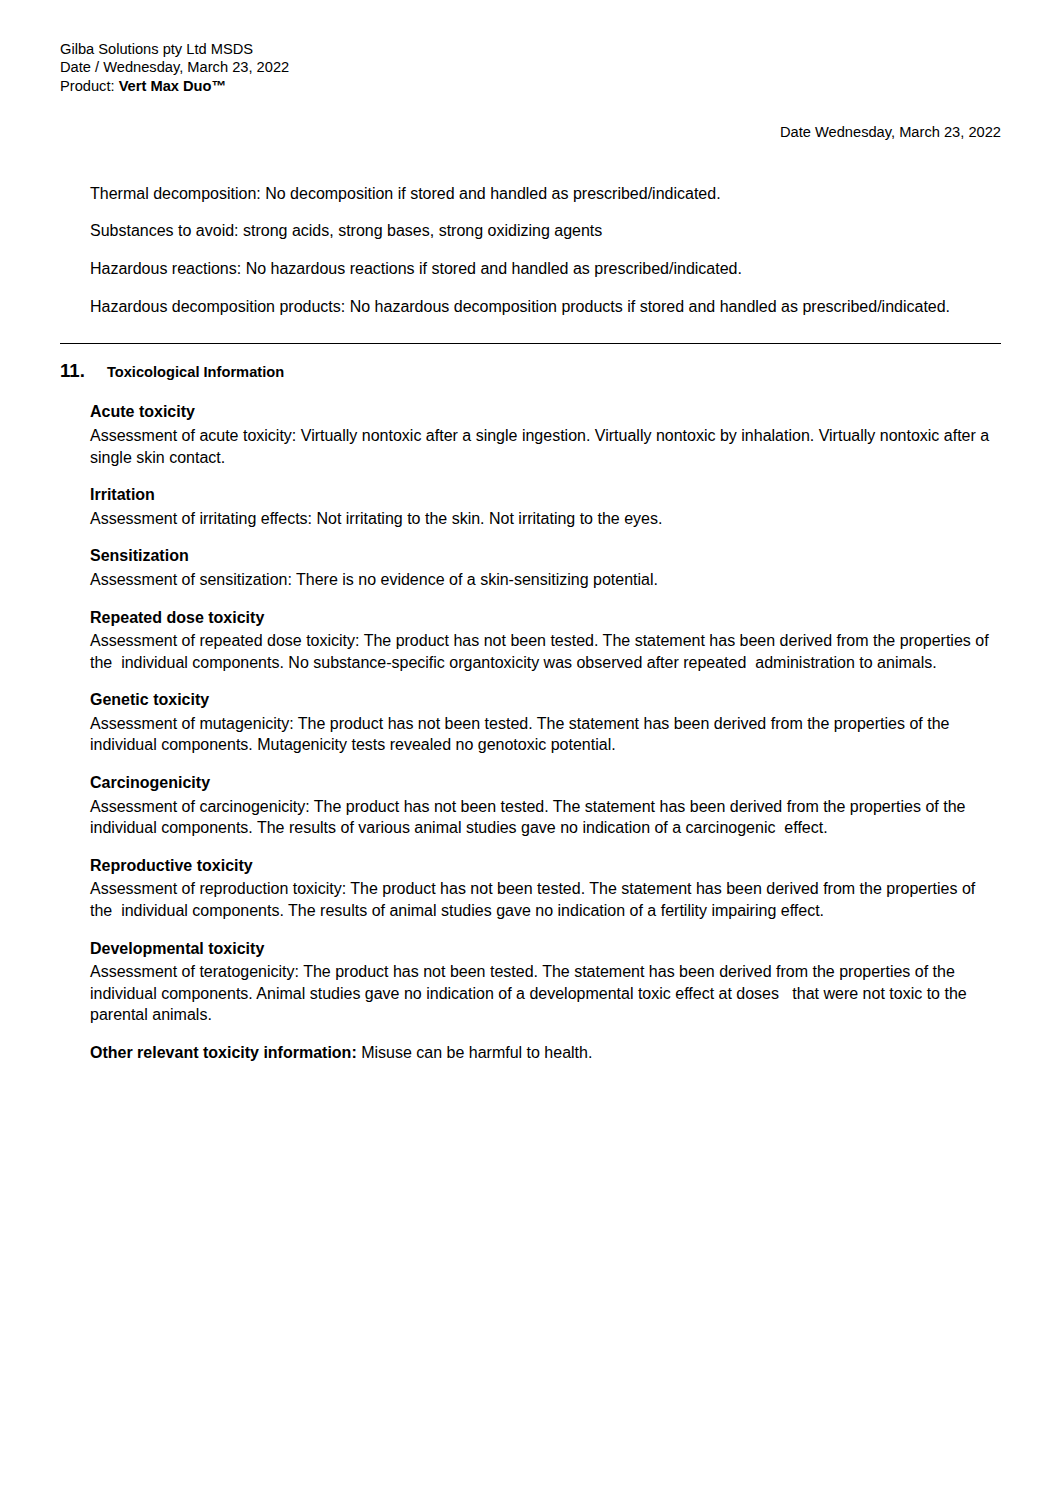Gilba Solutions pty Ltd MSDS
Date / Wednesday, March 23, 2022
Product: Vert Max Duo™
Date Wednesday, March 23, 2022
Thermal decomposition: No decomposition if stored and handled as prescribed/indicated.
Substances to avoid: strong acids, strong bases, strong oxidizing agents
Hazardous reactions: No hazardous reactions if stored and handled as prescribed/indicated.
Hazardous decomposition products: No hazardous decomposition products if stored and handled as prescribed/indicated.
11. Toxicological Information
Acute toxicity
Assessment of acute toxicity: Virtually nontoxic after a single ingestion. Virtually nontoxic by inhalation. Virtually nontoxic after a single skin contact.
Irritation
Assessment of irritating effects: Not irritating to the skin. Not irritating to the eyes.
Sensitization
Assessment of sensitization: There is no evidence of a skin-sensitizing potential.
Repeated dose toxicity
Assessment of repeated dose toxicity: The product has not been tested. The statement has been derived from the properties of the individual components. No substance-specific organtoxicity was observed after repeated administration to animals.
Genetic toxicity
Assessment of mutagenicity: The product has not been tested. The statement has been derived from the properties of the individual components. Mutagenicity tests revealed no genotoxic potential.
Carcinogenicity
Assessment of carcinogenicity: The product has not been tested. The statement has been derived from the properties of the individual components. The results of various animal studies gave no indication of a carcinogenic effect.
Reproductive toxicity
Assessment of reproduction toxicity: The product has not been tested. The statement has been derived from the properties of the individual components. The results of animal studies gave no indication of a fertility impairing effect.
Developmental toxicity
Assessment of teratogenicity: The product has not been tested. The statement has been derived from the properties of the individual components. Animal studies gave no indication of a developmental toxic effect at doses that were not toxic to the parental animals.
Other relevant toxicity information: Misuse can be harmful to health.